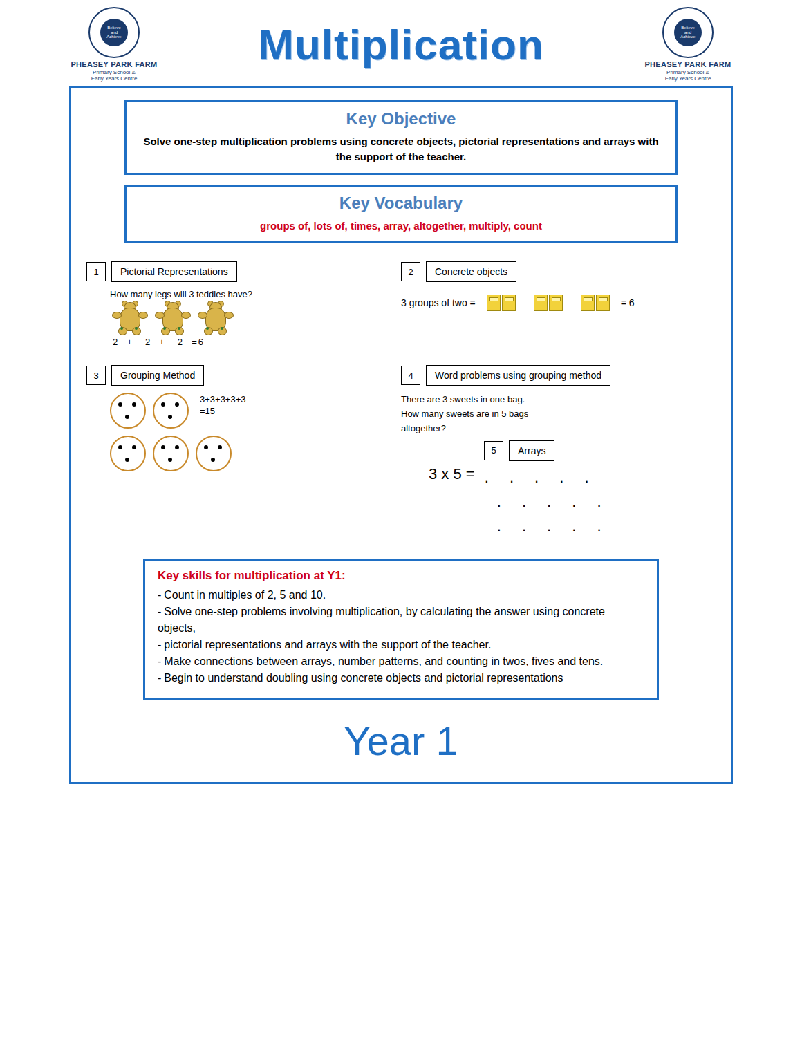Believe
and
Achieve
PHEASEY PARK FARM
Primary School &
Early Years Centre
Multiplication
Believe
and
Achieve
PHEASEY PARK FARM
Primary School &
Early Years Centre
Key Objective
Solve one-step multiplication problems using concrete objects, pictorial representations and arrays with the support of the teacher.
Key Vocabulary
groups of, lots of, times, array, altogether, multiply, count
1
Pictorial Representations
How many legs will 3 teddies have?
2 + 2 + 2 =6
2
Concrete objects
3 groups of two = = 6
3
Grouping Method
3+3+3+3+3
=15
4
Word problems using grouping method
There are 3 sweets in one bag.
How many sweets are in 5 bags
altogether?
5
Arrays
3 x 5 =
. . . . .
. . . . .
. . . . .
Key skills for multiplication at Y1:
Count in multiples of 2, 5 and 10.
Solve one-step problems involving multiplication, by calculating the answer using concrete objects,
pictorial representations and arrays with the support of the teacher.
Make connections between arrays, number patterns, and counting in twos, fives and tens.
Begin to understand doubling using concrete objects and pictorial representations
Year 1